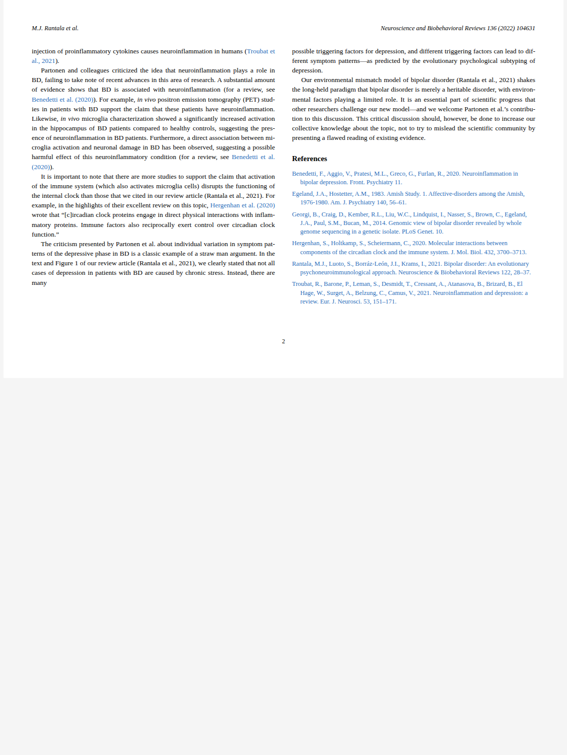M.J. Rantala et al.
Neuroscience and Biobehavioral Reviews 136 (2022) 104631
injection of proinflammatory cytokines causes neuroinflammation in humans (Troubat et al., 2021).
Partonen and colleagues criticized the idea that neuroinflammation plays a role in BD, failing to take note of recent advances in this area of research. A substantial amount of evidence shows that BD is associated with neuroinflammation (for a review, see Benedetti et al. (2020)). For example, in vivo positron emission tomography (PET) studies in patients with BD support the claim that these patients have neuroinflammation. Likewise, in vivo microglia characterization showed a significantly increased activation in the hippocampus of BD patients compared to healthy controls, suggesting the presence of neuroinflammation in BD patients. Furthermore, a direct association between microglia activation and neuronal damage in BD has been observed, suggesting a possible harmful effect of this neuroinflammatory condition (for a review, see Benedetti et al. (2020)).
It is important to note that there are more studies to support the claim that activation of the immune system (which also activates microglia cells) disrupts the functioning of the internal clock than those that we cited in our review article (Rantala et al., 2021). For example, in the highlights of their excellent review on this topic, Hergenhan et al. (2020) wrote that “[c]ircadian clock proteins engage in direct physical interactions with inflammatory proteins. Immune factors also reciprocally exert control over circadian clock function.”
The criticism presented by Partonen et al. about individual variation in symptom patterns of the depressive phase in BD is a classic example of a straw man argument. In the text and Figure 1 of our review article (Rantala et al., 2021), we clearly stated that not all cases of depression in patients with BD are caused by chronic stress. Instead, there are many
possible triggering factors for depression, and different triggering factors can lead to different symptom patterns—as predicted by the evolutionary psychological subtyping of depression.
Our environmental mismatch model of bipolar disorder (Rantala et al., 2021) shakes the long-held paradigm that bipolar disorder is merely a heritable disorder, with environmental factors playing a limited role. It is an essential part of scientific progress that other researchers challenge our new model—and we welcome Partonen et al.’s contribution to this discussion. This critical discussion should, however, be done to increase our collective knowledge about the topic, not to try to mislead the scientific community by presenting a flawed reading of existing evidence.
References
Benedetti, F., Aggio, V., Pratesi, M.L., Greco, G., Furlan, R., 2020. Neuroinflammation in bipolar depression. Front. Psychiatry 11.
Egeland, J.A., Hostetter, A.M., 1983. Amish Study. 1. Affective-disorders among the Amish, 1976-1980. Am. J. Psychiatry 140, 56–61.
Georgi, B., Craig, D., Kember, R.L., Liu, W.C., Lindquist, I., Nasser, S., Brown, C., Egeland, J.A., Paul, S.M., Bucan, M., 2014. Genomic view of bipolar disorder revealed by whole genome sequencing in a genetic isolate. PLoS Genet. 10.
Hergenhan, S., Holtkamp, S., Scheiermann, C., 2020. Molecular interactions between components of the circadian clock and the immune system. J. Mol. Biol. 432, 3700–3713.
Rantala, M.J., Luoto, S., Borráz-León, J.I., Krams, I., 2021. Bipolar disorder: An evolutionary psychoneuroimmunological approach. Neuroscience & Biobehavioral Reviews 122, 28–37.
Troubat, R., Barone, P., Leman, S., Desmidt, T., Cressant, A., Atanasova, B., Brizard, B., El Hage, W., Surget, A., Belzung, C., Camus, V., 2021. Neuroinflammation and depression: a review. Eur. J. Neurosci. 53, 151–171.
2